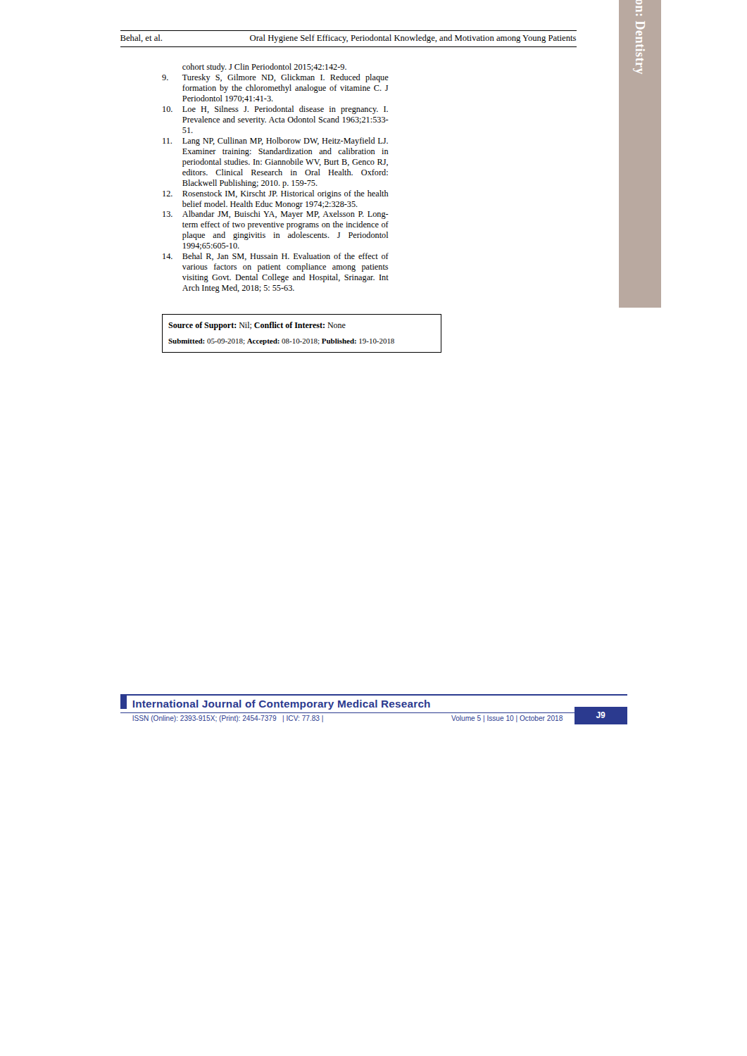Section: Dentistry
Behal, et al.
Oral Hygiene Self Efficacy, Periodontal Knowledge, and Motivation among Young Patients
cohort study. J Clin Periodontol 2015;42:142-9.
9. Turesky S, Gilmore ND, Glickman I. Reduced plaque formation by the chloromethyl analogue of vitamine C. J Periodontol 1970;41:41-3.
10. Loe H, Silness J. Periodontal disease in pregnancy. I. Prevalence and severity. Acta Odontol Scand 1963;21:533-51.
11. Lang NP, Cullinan MP, Holborow DW, Heitz-Mayfield LJ. Examiner training: Standardization and calibration in periodontal studies. In: Giannobile WV, Burt B, Genco RJ, editors. Clinical Research in Oral Health. Oxford: Blackwell Publishing; 2010. p. 159-75.
12. Rosenstock IM, Kirscht JP. Historical origins of the health belief model. Health Educ Monogr 1974;2:328-35.
13. Albandar JM, Buischi YA, Mayer MP, Axelsson P. Long-term effect of two preventive programs on the incidence of plaque and gingivitis in adolescents. J Periodontol 1994;65:605-10.
14. Behal R, Jan SM, Hussain H. Evaluation of the effect of various factors on patient compliance among patients visiting Govt. Dental College and Hospital, Srinagar. Int Arch Integ Med, 2018; 5: 55-63.
Source of Support: Nil; Conflict of Interest: None
Submitted: 05-09-2018; Accepted: 08-10-2018; Published: 19-10-2018
International Journal of Contemporary Medical Research
ISSN (Online): 2393-915X; (Print): 2454-7379 | ICV: 77.83 |
Volume 5 | Issue 10 | October 2018
J9